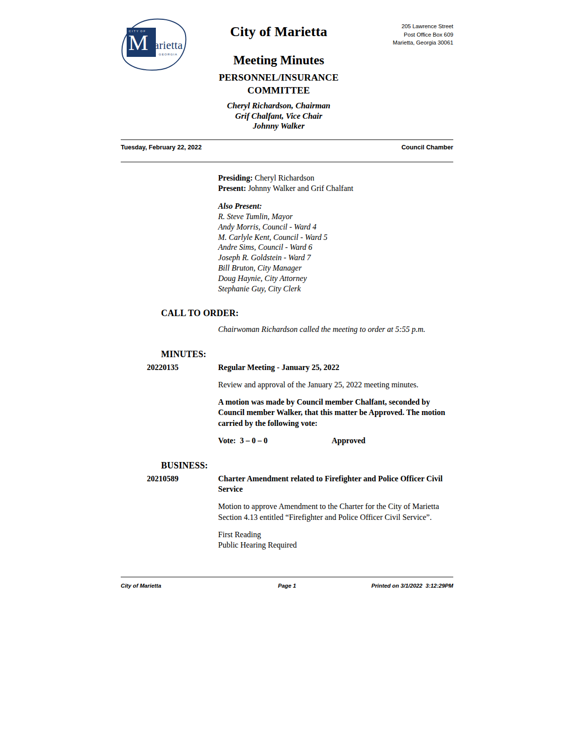C I T Y O F
M
arietta
GEORGIA
City of Marietta
Meeting Minutes
PERSONNEL/INSURANCE COMMITTEE
Cheryl Richardson, Chairman
Grif Chalfant, Vice Chair
Johnny Walker
205 Lawrence Street
Post Office Box 609
Marietta, Georgia 30061
Tuesday, February 22, 2022 Council Chamber
Presiding: Cheryl Richardson
Present: Johnny Walker and Grif Chalfant
Also Present:
R. Steve Tumlin, Mayor
Andy Morris, Council - Ward 4
M. Carlyle Kent, Council - Ward 5
Andre Sims, Council - Ward 6
Joseph R. Goldstein - Ward 7
Bill Bruton, City Manager
Doug Haynie, City Attorney
Stephanie Guy, City Clerk
CALL TO ORDER:
Chairwoman Richardson called the meeting to order at 5:55 p.m.
MINUTES:
20220135
Regular Meeting - January 25, 2022
Review and approval of the January 25, 2022 meeting minutes.
A motion was made by Council member Chalfant, seconded by Council member Walker, that this matter be Approved. The motion carried by the following vote:
Vote: 3 – 0 – 0 Approved
BUSINESS:
20210589
Charter Amendment related to Firefighter and Police Officer Civil Service
Motion to approve Amendment to the Charter for the City of Marietta Section 4.13 entitled “Firefighter and Police Officer Civil Service”.
First Reading
Public Hearing Required
City of Marietta
Page 1
Printed on 3/1/2022 3:12:29PM